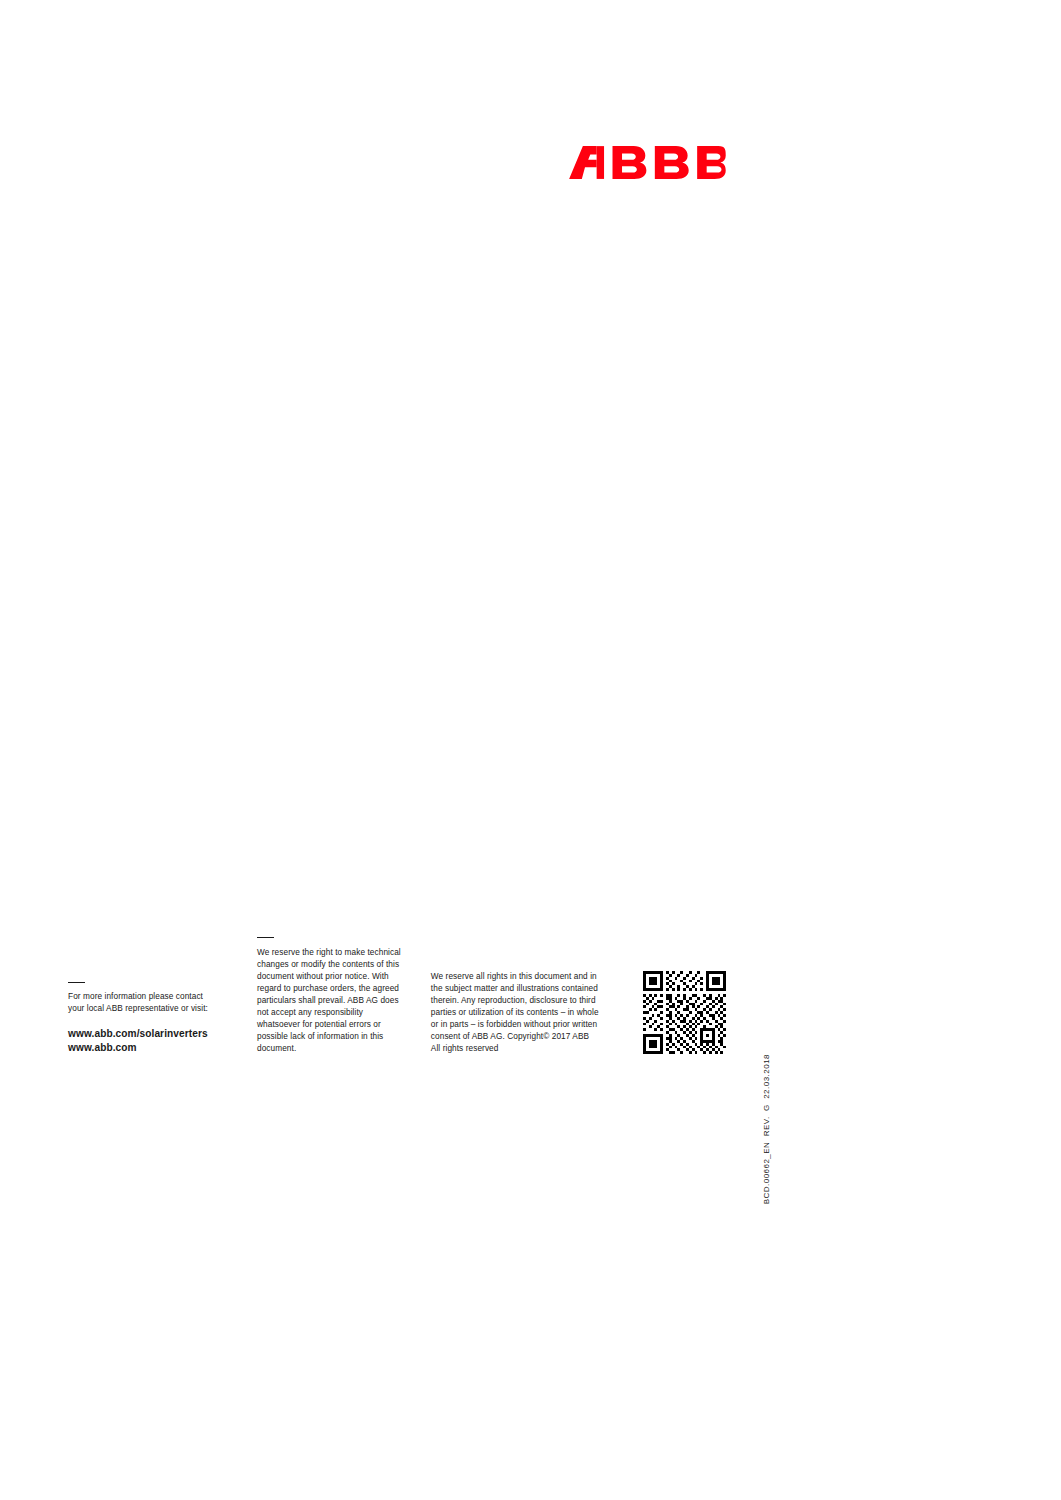For more information please contact
your local ABB representative or visit:
www.abb.com/solarinverters www.abb.com
We reserve the right to make technical changes or modify the contents of this document without prior notice. With regard to purchase orders, the agreed particulars shall prevail. ABB AG does not accept any responsibility whatsoever for potential errors or possible lack of information in this document.
We reserve all rights in this document and in the subject matter and illustrations contained therein. Any reproduction, disclosure to third parties or utilization of its contents – in whole or in parts – is forbidden without prior written consent of ABB AG. Copyright© 2017 ABB
All rights reserved
BCD.00662_EN REV. G 22.03.2018